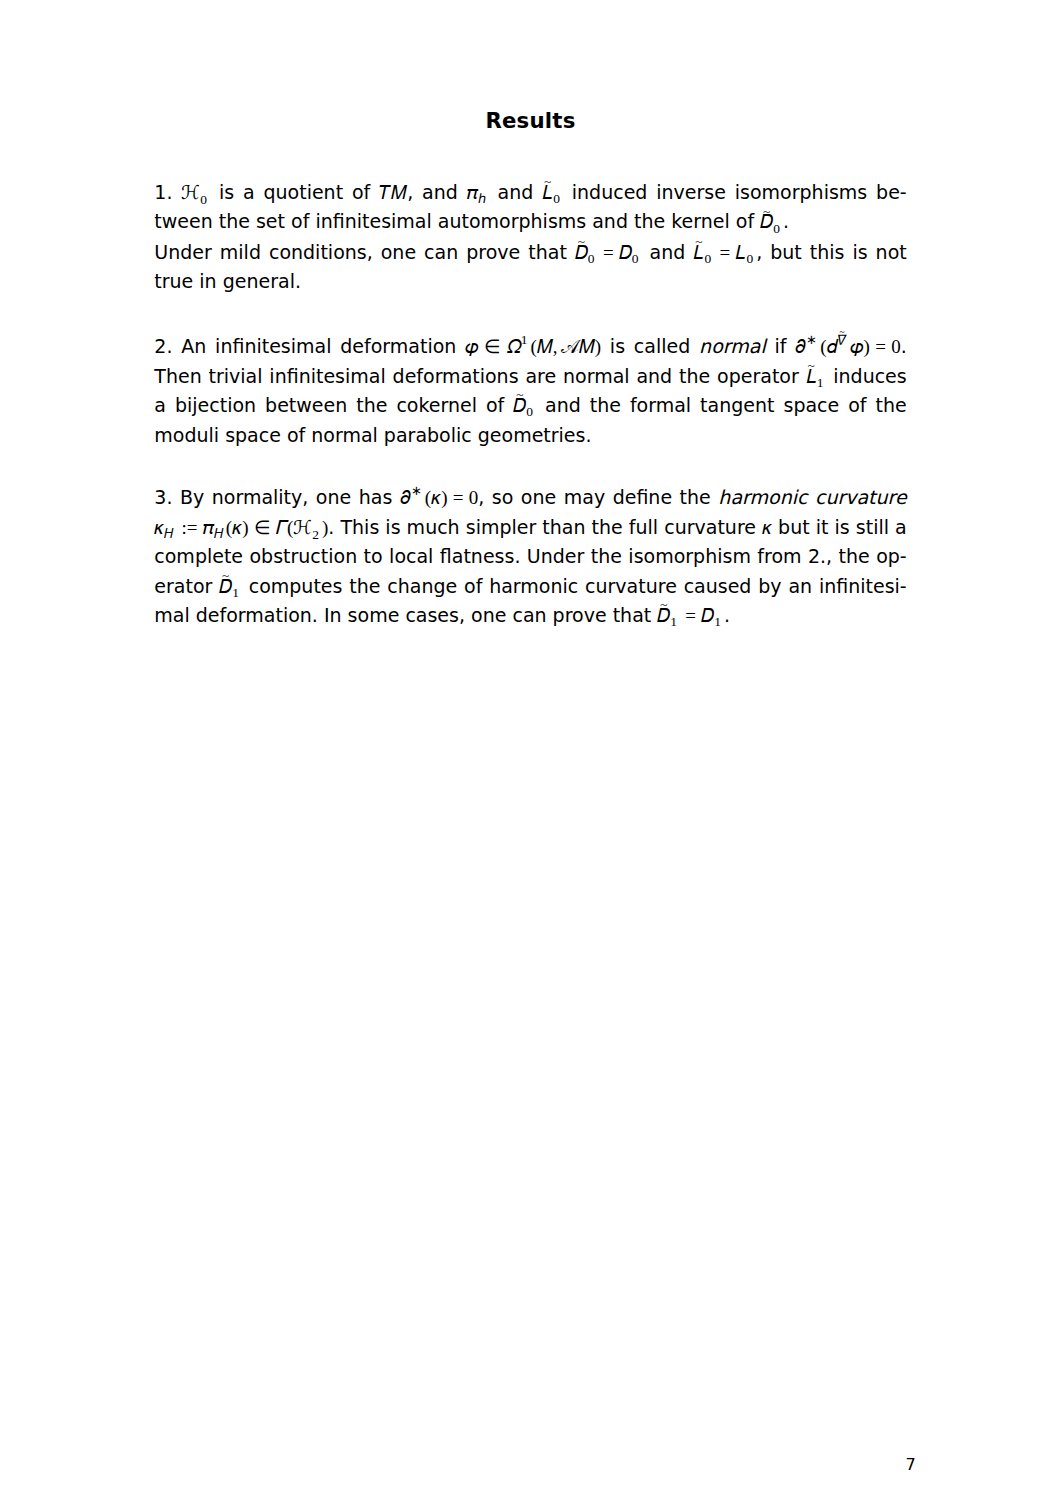Results
1. ℋ0 is a quotient of TM, and πh and L~0 induced inverse isomorphisms between the set of infinitesimal automorphisms and the kernel of D~0.
Under mild conditions, one can prove that D~0=D0 and L~0=L0, but this is not true in general.
2. An infinitesimal deformation φ∈Ω1(M,𝒜M) is called normal if ∂∗(d∇~φ)=0. Then trivial infinitesimal deformations are normal and the operator L~1 induces a bijection between the cokernel of D~0 and the formal tangent space of the moduli space of normal parabolic geometries.
3. By normality, one has ∂∗(κ)=0, so one may define the harmonic curvature κH:=πH(κ)∈Γ(ℋ2). This is much simpler than the full curvature κ but it is still a complete obstruction to local flatness. Under the isomorphism from 2., the operator D~1 computes the change of harmonic curvature caused by an infinitesimal deformation. In some cases, one can prove that D~1=D1.
7